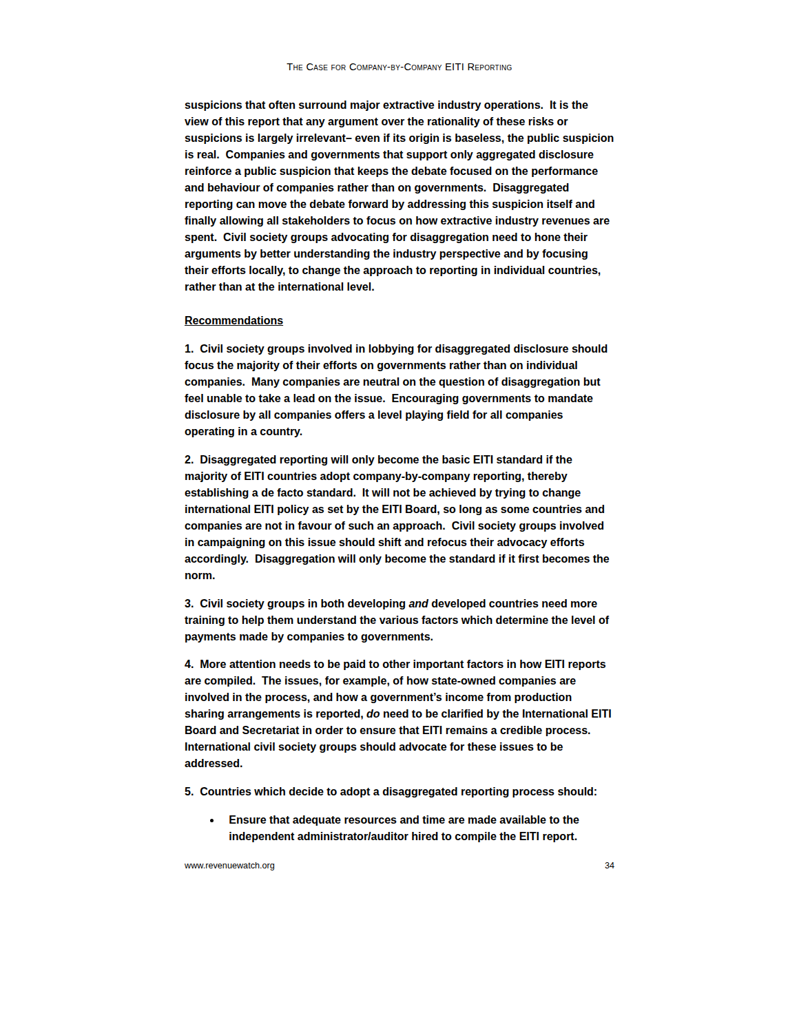The Case for Company-by-Company EITI Reporting
suspicions that often surround major extractive industry operations. It is the view of this report that any argument over the rationality of these risks or suspicions is largely irrelevant– even if its origin is baseless, the public suspicion is real. Companies and governments that support only aggregated disclosure reinforce a public suspicion that keeps the debate focused on the performance and behaviour of companies rather than on governments. Disaggregated reporting can move the debate forward by addressing this suspicion itself and finally allowing all stakeholders to focus on how extractive industry revenues are spent. Civil society groups advocating for disaggregation need to hone their arguments by better understanding the industry perspective and by focusing their efforts locally, to change the approach to reporting in individual countries, rather than at the international level.
Recommendations
1. Civil society groups involved in lobbying for disaggregated disclosure should focus the majority of their efforts on governments rather than on individual companies. Many companies are neutral on the question of disaggregation but feel unable to take a lead on the issue. Encouraging governments to mandate disclosure by all companies offers a level playing field for all companies operating in a country.
2. Disaggregated reporting will only become the basic EITI standard if the majority of EITI countries adopt company-by-company reporting, thereby establishing a de facto standard. It will not be achieved by trying to change international EITI policy as set by the EITI Board, so long as some countries and companies are not in favour of such an approach. Civil society groups involved in campaigning on this issue should shift and refocus their advocacy efforts accordingly. Disaggregation will only become the standard if it first becomes the norm.
3. Civil society groups in both developing and developed countries need more training to help them understand the various factors which determine the level of payments made by companies to governments.
4. More attention needs to be paid to other important factors in how EITI reports are compiled. The issues, for example, of how state-owned companies are involved in the process, and how a government’s income from production sharing arrangements is reported, do need to be clarified by the International EITI Board and Secretariat in order to ensure that EITI remains a credible process. International civil society groups should advocate for these issues to be addressed.
5. Countries which decide to adopt a disaggregated reporting process should:
Ensure that adequate resources and time are made available to the independent administrator/auditor hired to compile the EITI report.
www.revenuewatch.org 34